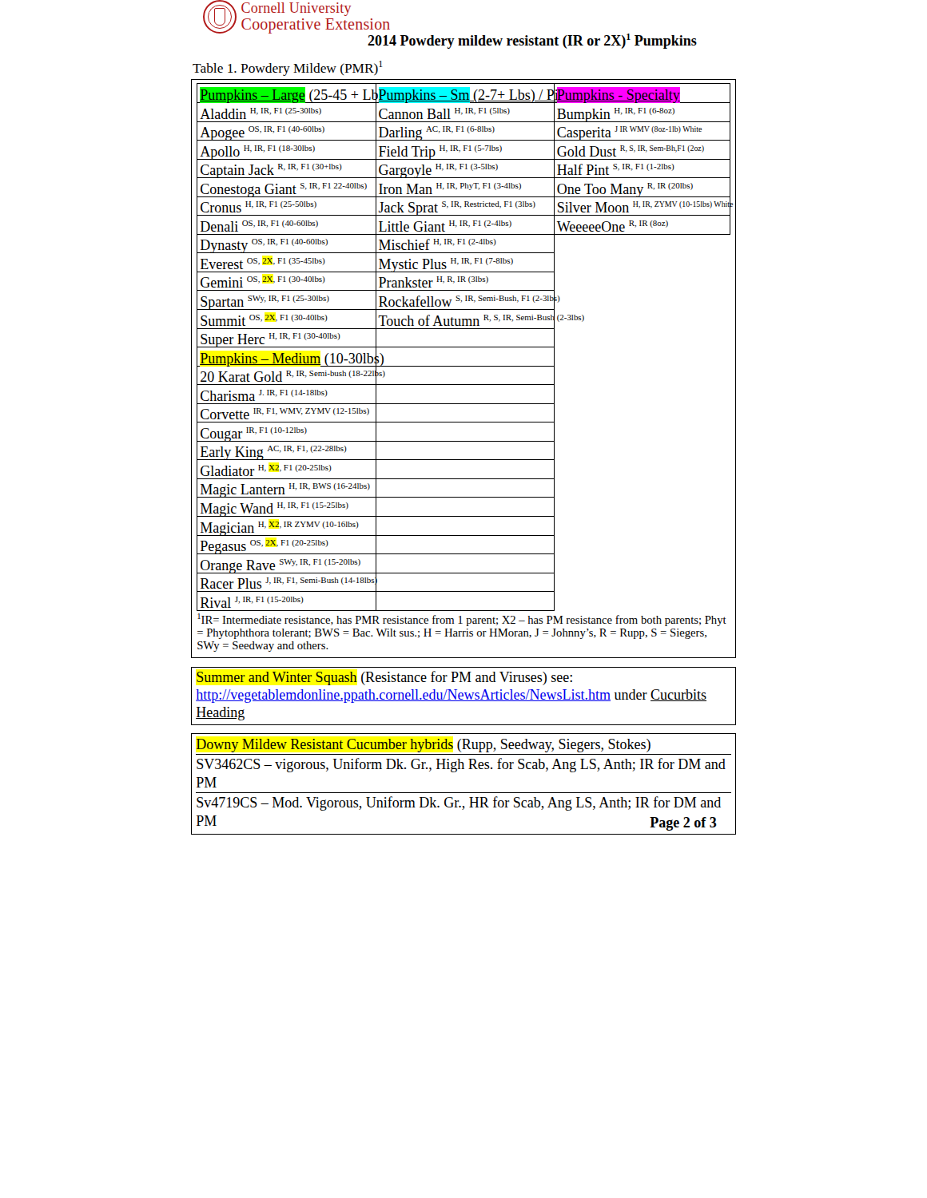Cornell University
Cooperative Extension
2014 Powdery mildew resistant (IR or 2X)1 Pumpkins
Table 1. Powdery Mildew (PMR)1
| Pumpkins – Large (25-45 + Lbs) | Pumpkins – Sm (2-7+ Lbs) / Pie | Pumpkins - Specialty |
| Aladdin H, IR, F1 (25-30lbs) | Cannon Ball H, IR, F1 (5lbs) | Bumpkin H, IR, F1 (6-8oz) |
| Apogee OS, IR, F1 (40-60lbs) | Darling AC, IR, F1 (6-8lbs) | Casperita J IR WMV (8oz-1lb) White |
| Apollo H, IR, F1 (18-30lbs) | Field Trip H, IR, F1 (5-7lbs) | Gold Dust R, S, IR, Sem-Bh,F1 (2oz) |
| Captain Jack R, IR, F1 (30+lbs) | Gargoyle H, IR, F1 (3-5lbs) | Half Pint S, IR, F1 (1-2lbs) |
| Conestoga Giant S, IR, F1 22-40lbs) | Iron Man H, IR, PhyT, F1 (3-4lbs) | One Too Many R, IR (20lbs) |
| Cronus H, IR, F1 (25-50lbs) | Jack Sprat S, IR, Restricted, F1 (3lbs) | Silver Moon H, IR, ZYMV (10-15lbs) White |
| Denali OS, IR, F1 (40-60lbs) | Little Giant H, IR, F1 (2-4lbs) | WeeeeeOne R, IR (8oz) |
| Dynasty OS, IR, F1 (40-60lbs) | Mischief H, IR, F1 (2-4lbs) | |
| Everest OS, 2X , F1 (35-45lbs) | Mystic Plus H, IR, F1 (7-8lbs) | |
| Gemini OS, 2X , F1 (30-40lbs) | Prankster H, R, IR (3lbs) | |
| Spartan SWy, IR, F1 (25-30lbs) | Rockafellow S, IR, Semi-Bush, F1 (2-3lbs) | |
| Summit OS, 2X , F1 (30-40lbs) | Touch of Autumn R, S, IR, Semi-Bush (2-3lbs) | |
| Super Herc H, IR, F1 (30-40lbs) | | |
| Pumpkins – Medium (10-30lbs) | | |
| 20 Karat Gold R, IR, Semi-bush (18-22lbs) | | |
| Charisma J. IR, F1 (14-18lbs) | | |
| Corvette IR, F1, WMV, ZYMV (12-15lbs) | | |
| Cougar IR, F1 (10-12lbs) | | |
| Early King AC, IR, F1, (22-28lbs) | | |
| Gladiator H, X2 , F1 (20-25lbs) | | |
| Magic Lantern H, IR, BWS (16-24lbs) | | |
| Magic Wand H, IR, F1 (15-25lbs) | | |
| Magician H, X2 , IR ZYMV (10-16lbs) | | |
| Pegasus OS, 2X , F1 (20-25lbs) | | |
| Orange Rave SWy, IR, F1 (15-20lbs) | | |
| Racer Plus J, IR, F1, Semi-Bush (14-18lbs) | | |
| Rival J, IR, F1 (15-20lbs) | | |
1IR= Intermediate resistance, has PMR resistance from 1 parent; X2 – has PM resistance from both parents; Phyt = Phytophthora tolerant; BWS = Bac. Wilt sus.; H = Harris or HMoran, J = Johnny’s, R = Rupp, S = Siegers, SWy = Seedway and others.
Summer and Winter Squash (Resistance for PM and Viruses) see:
http://vegetablemdonline.ppath.cornell.edu/NewsArticles/NewsList.htm under Cucurbits Heading
Downy Mildew Resistant Cucumber hybrids (Rupp, Seedway, Siegers, Stokes)
SV3462CS – vigorous, Uniform Dk. Gr., High Res. for Scab, Ang LS, Anth; IR for DM and PM
Sv4719CS – Mod. Vigorous, Uniform Dk. Gr., HR for Scab, Ang LS, Anth; IR for DM and PM
Page 2 of 3